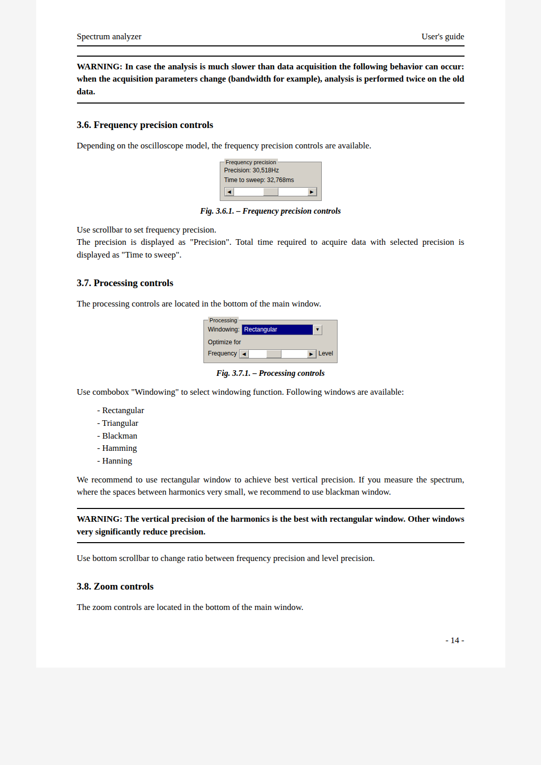Spectrum analyzer User's guide
WARNING: In case the analysis is much slower than data acquisition the following behavior can occur: when the acquisition parameters change (bandwidth for example), analysis is performed twice on the old data.
3.6. Frequency precision controls
Depending on the oscilloscope model, the frequency precision controls are available.
Frequency precision
Precision: 30,518Hz
Time to sweep: 32,768ms
◀
▶
Fig. 3.6.1. – Frequency precision controls
Use scrollbar to set frequency precision.
The precision is displayed as "Precision". Total time required to acquire data with selected precision is displayed as "Time to sweep".
3.7. Processing controls
The processing controls are located in the bottom of the main window.
Processing
Windowing: Rectangular ▼
Optimize for
Frequency
◀
▶
Level
Fig. 3.7.1. – Processing controls
Use combobox "Windowing" to select windowing function. Following windows are available:
- Rectangular
- Triangular
- Blackman
- Hamming
- Hanning
We recommend to use rectangular window to achieve best vertical precision. If you measure the spectrum, where the spaces between harmonics very small, we recommend to use blackman window.
WARNING: The vertical precision of the harmonics is the best with rectangular window. Other windows very significantly reduce precision.
Use bottom scrollbar to change ratio between frequency precision and level precision.
3.8. Zoom controls
The zoom controls are located in the bottom of the main window.
- 14 -